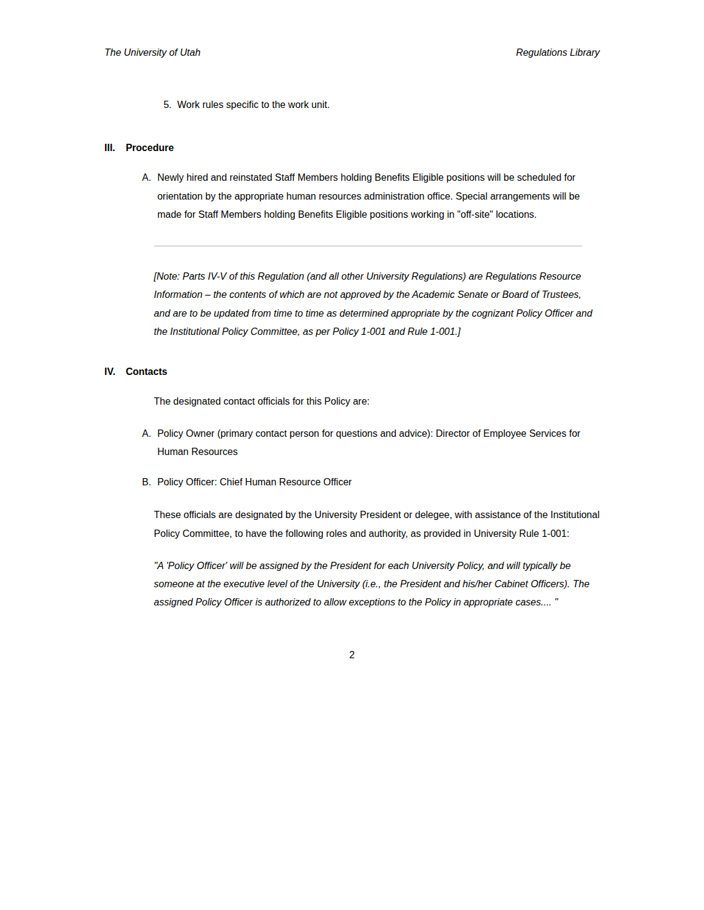The University of Utah Regulations Library
Work rules specific to the work unit.
III. Procedure
Newly hired and reinstated Staff Members holding Benefits Eligible positions will be scheduled for orientation by the appropriate human resources administration office. Special arrangements will be made for Staff Members holding Benefits Eligible positions working in "off-site" locations.
[Note: Parts IV-V of this Regulation (and all other University Regulations) are Regulations Resource Information – the contents of which are not approved by the Academic Senate or Board of Trustees, and are to be updated from time to time as determined appropriate by the cognizant Policy Officer and the Institutional Policy Committee, as per Policy 1-001 and Rule 1-001.]
IV. Contacts
The designated contact officials for this Policy are:
Policy Owner (primary contact person for questions and advice): Director of Employee Services for Human Resources
Policy Officer: Chief Human Resource Officer
These officials are designated by the University President or delegee, with assistance of the Institutional Policy Committee, to have the following roles and authority, as provided in University Rule 1-001:
"A 'Policy Officer' will be assigned by the President for each University Policy, and will typically be someone at the executive level of the University (i.e., the President and his/her Cabinet Officers). The assigned Policy Officer is authorized to allow exceptions to the Policy in appropriate cases.... "
2